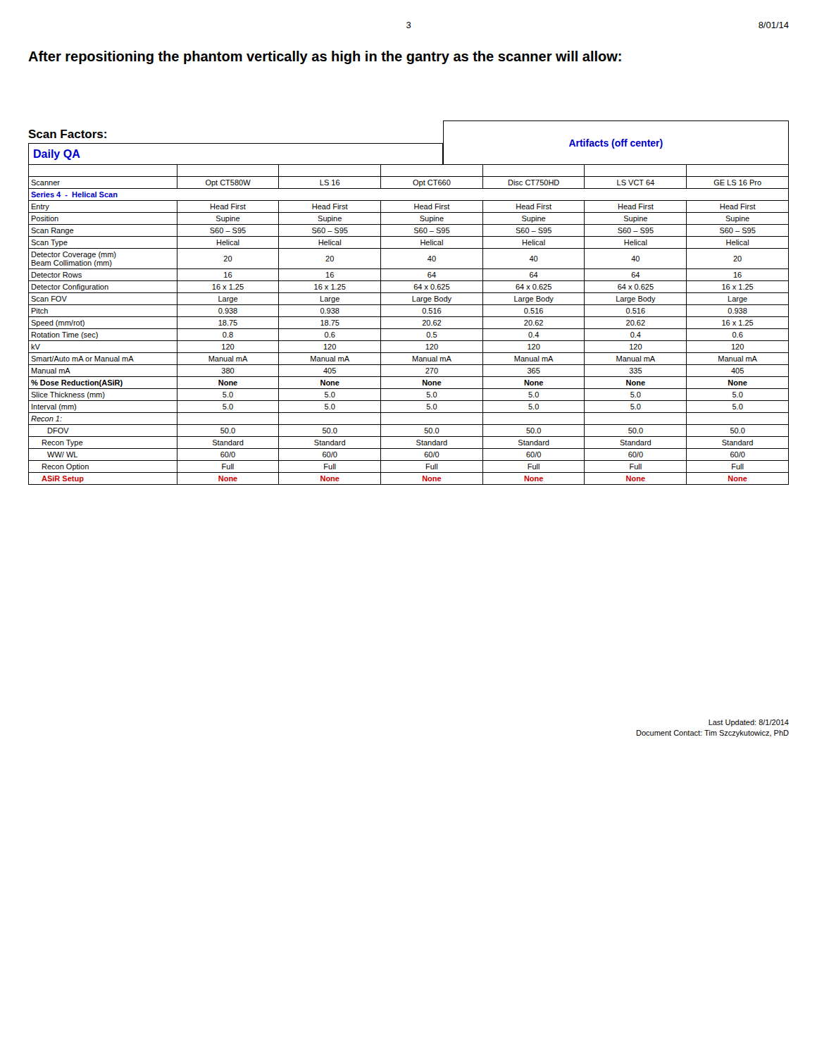3 8/01/14
After repositioning the phantom vertically as high in the gantry as the scanner will allow:
Scan Factors:
Daily QA
Artifacts (off center)
| Scanner | Opt CT580W | LS 16 | Opt CT660 | Disc CT750HD | LS VCT 64 | GE LS 16 Pro |
| Series 4 - Helical Scan |
| Entry | Head First | Head First | Head First | Head First | Head First | Head First |
| Position | Supine | Supine | Supine | Supine | Supine | Supine |
| Scan Range | S60 – S95 | S60 – S95 | S60 – S95 | S60 – S95 | S60 – S95 | S60 – S95 |
| Scan Type | Helical | Helical | Helical | Helical | Helical | Helical |
| Detector Coverage (mm) Beam Collimation (mm) | 20 | 20 | 40 | 40 | 40 | 20 |
| Detector Rows | 16 | 16 | 64 | 64 | 64 | 16 |
| Detector Configuration | 16 x 1.25 | 16 x 1.25 | 64 x 0.625 | 64 x 0.625 | 64 x 0.625 | 16 x 1.25 |
| Scan FOV | Large | Large | Large Body | Large Body | Large Body | Large |
| Pitch | 0.938 | 0.938 | 0.516 | 0.516 | 0.516 | 0.938 |
| Speed (mm/rot) | 18.75 | 18.75 | 20.62 | 20.62 | 20.62 | 16 x 1.25 |
| Rotation Time (sec) | 0.8 | 0.6 | 0.5 | 0.4 | 0.4 | 0.6 |
| kV | 120 | 120 | 120 | 120 | 120 | 120 |
| Smart/Auto mA or Manual mA | Manual mA | Manual mA | Manual mA | Manual mA | Manual mA | Manual mA |
| Manual mA | 380 | 405 | 270 | 365 | 335 | 405 |
| % Dose Reduction(ASiR) | None | None | None | None | None | None |
| Slice Thickness (mm) | 5.0 | 5.0 | 5.0 | 5.0 | 5.0 | 5.0 |
| Interval (mm) | 5.0 | 5.0 | 5.0 | 5.0 | 5.0 | 5.0 |
| Recon 1: | | | | | | |
| DFOV | 50.0 | 50.0 | 50.0 | 50.0 | 50.0 | 50.0 |
| Recon Type | Standard | Standard | Standard | Standard | Standard | Standard |
| WW/ WL | 60/0 | 60/0 | 60/0 | 60/0 | 60/0 | 60/0 |
| Recon Option | Full | Full | Full | Full | Full | Full |
| ASiR Setup | None | None | None | None | None | None |
Last Updated: 8/1/2014
Document Contact: Tim Szczykutowicz, PhD